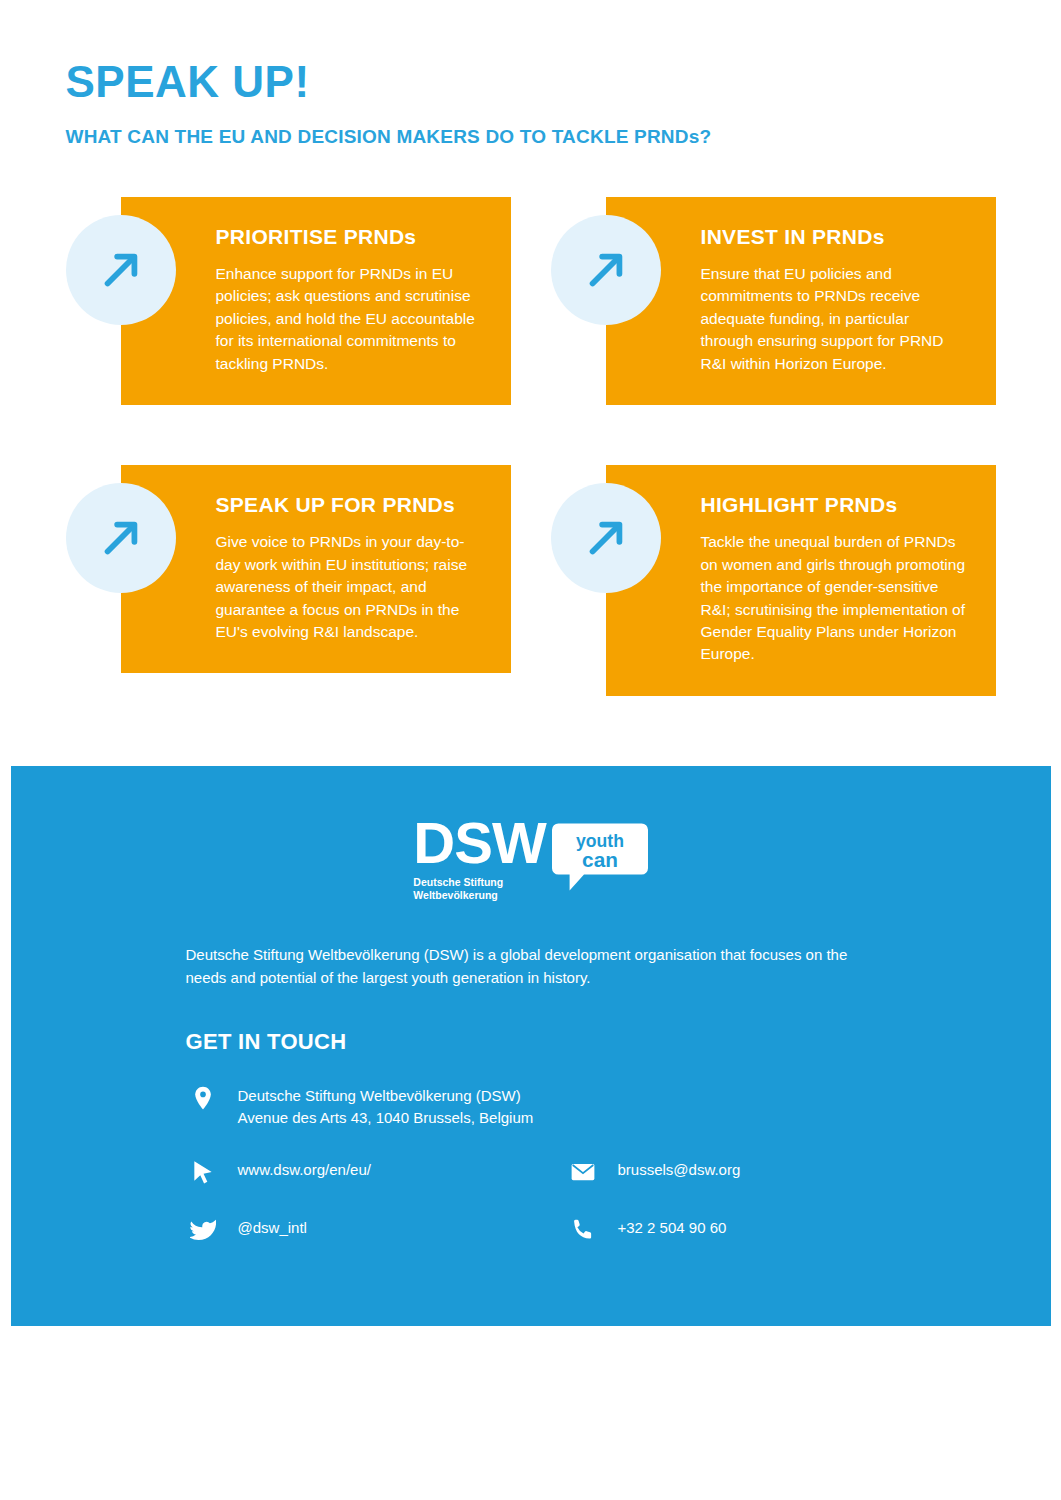SPEAK UP!
WHAT CAN THE EU AND DECISION MAKERS DO TO TACKLE PRNDs?
PRIORITISE PRNDs
Enhance support for PRNDs in EU policies; ask questions and scrutinise policies, and hold the EU accountable for its international commitments to tackling PRNDs.
INVEST IN PRNDs
Ensure that EU policies and commitments to PRNDs receive adequate funding, in particular through ensuring support for PRND R&I within Horizon Europe.
SPEAK UP FOR PRNDs
Give voice to PRNDs in your day-to-day work within EU institutions; raise awareness of their impact, and guarantee a focus on PRNDs in the EU's evolving R&I landscape.
HIGHLIGHT PRNDs
Tackle the unequal burden of PRNDs on women and girls through promoting the importance of gender-sensitive R&I; scrutinising the implementation of Gender Equality Plans under Horizon Europe.
DSW Deutsche Stiftung
Weltbevölkerung
youth can
Deutsche Stiftung Weltbevölkerung (DSW) is a global development organisation that focuses on the needs and potential of the largest youth generation in history.
GET IN TOUCH
Deutsche Stiftung Weltbevölkerung (DSW)
Avenue des Arts 43, 1040 Brussels, Belgium
www.dsw.org/en/eu/
brussels@dsw.org
@dsw_intl
+32 2 504 90 60